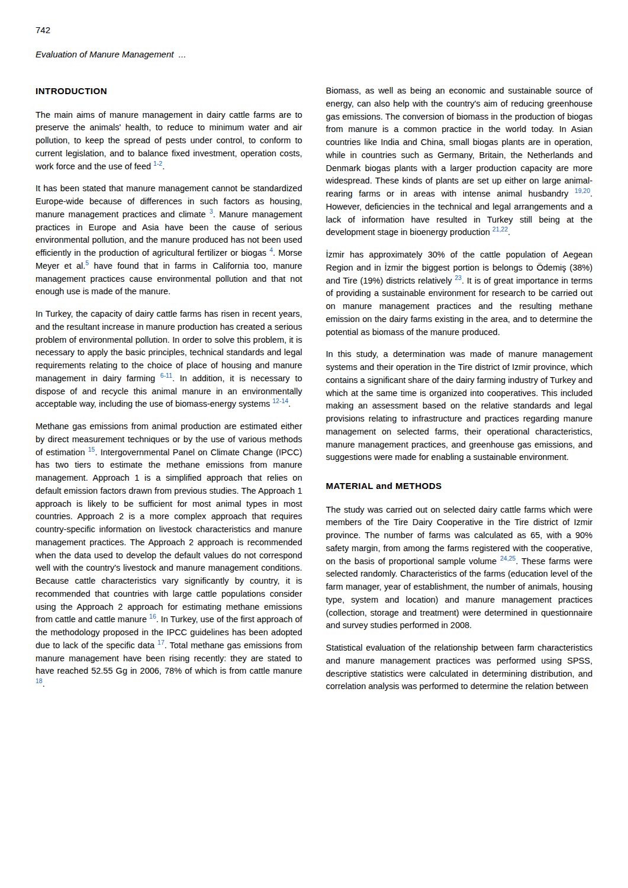742
Evaluation of Manure Management ...
INTRODUCTION
The main aims of manure management in dairy cattle farms are to preserve the animals' health, to reduce to minimum water and air pollution, to keep the spread of pests under control, to conform to current legislation, and to balance fixed investment, operation costs, work force and the use of feed 1-2.
It has been stated that manure management cannot be standardized Europe-wide because of differences in such factors as housing, manure management practices and climate 3. Manure management practices in Europe and Asia have been the cause of serious environmental pollution, and the manure produced has not been used efficiently in the production of agricultural fertilizer or biogas 4. Morse Meyer et al.5 have found that in farms in California too, manure management practices cause environmental pollution and that not enough use is made of the manure.
In Turkey, the capacity of dairy cattle farms has risen in recent years, and the resultant increase in manure production has created a serious problem of environmental pollution. In order to solve this problem, it is necessary to apply the basic principles, technical standards and legal requirements relating to the choice of place of housing and manure management in dairy farming 6-11. In addition, it is necessary to dispose of and recycle this animal manure in an environmentally acceptable way, including the use of biomass-energy systems 12-14.
Methane gas emissions from animal production are estimated either by direct measurement techniques or by the use of various methods of estimation 15. Intergovernmental Panel on Climate Change (IPCC) has two tiers to estimate the methane emissions from manure management. Approach 1 is a simplified approach that relies on default emission factors drawn from previous studies. The Approach 1 approach is likely to be sufficient for most animal types in most countries. Approach 2 is a more complex approach that requires country-specific information on livestock characteristics and manure management practices. The Approach 2 approach is recommended when the data used to develop the default values do not correspond well with the country's livestock and manure management conditions. Because cattle characteristics vary significantly by country, it is recommended that countries with large cattle populations consider using the Approach 2 approach for estimating methane emissions from cattle and cattle manure 16. In Turkey, use of the first approach of the methodology proposed in the IPCC guidelines has been adopted due to lack of the specific data 17. Total methane gas emissions from manure management have been rising recently: they are stated to have reached 52.55 Gg in 2006, 78% of which is from cattle manure 18.
Biomass, as well as being an economic and sustainable source of energy, can also help with the country's aim of reducing greenhouse gas emissions. The conversion of biomass in the production of biogas from manure is a common practice in the world today. In Asian countries like India and China, small biogas plants are in operation, while in countries such as Germany, Britain, the Netherlands and Denmark biogas plants with a larger production capacity are more widespread. These kinds of plants are set up either on large animal-rearing farms or in areas with intense animal husbandry 19,20. However, deficiencies in the technical and legal arrangements and a lack of information have resulted in Turkey still being at the development stage in bioenergy production 21,22.
İzmir has approximately 30% of the cattle population of Aegean Region and in İzmir the biggest portion is belongs to Ödemiş (38%) and Tire (19%) districts relatively 23. It is of great importance in terms of providing a sustainable environment for research to be carried out on manure management practices and the resulting methane emission on the dairy farms existing in the area, and to determine the potential as biomass of the manure produced.
In this study, a determination was made of manure management systems and their operation in the Tire district of Izmir province, which contains a significant share of the dairy farming industry of Turkey and which at the same time is organized into cooperatives. This included making an assessment based on the relative standards and legal provisions relating to infrastructure and practices regarding manure management on selected farms, their operational characteristics, manure management practices, and greenhouse gas emissions, and suggestions were made for enabling a sustainable environment.
MATERIAL and METHODS
The study was carried out on selected dairy cattle farms which were members of the Tire Dairy Cooperative in the Tire district of Izmir province. The number of farms was calculated as 65, with a 90% safety margin, from among the farms registered with the cooperative, on the basis of proportional sample volume 24,25. These farms were selected randomly. Characteristics of the farms (education level of the farm manager, year of establishment, the number of animals, housing type, system and location) and manure management practices (collection, storage and treatment) were determined in questionnaire and survey studies performed in 2008.
Statistical evaluation of the relationship between farm characteristics and manure management practices was performed using SPSS, descriptive statistics were calculated in determining distribution, and correlation analysis was performed to determine the relation between